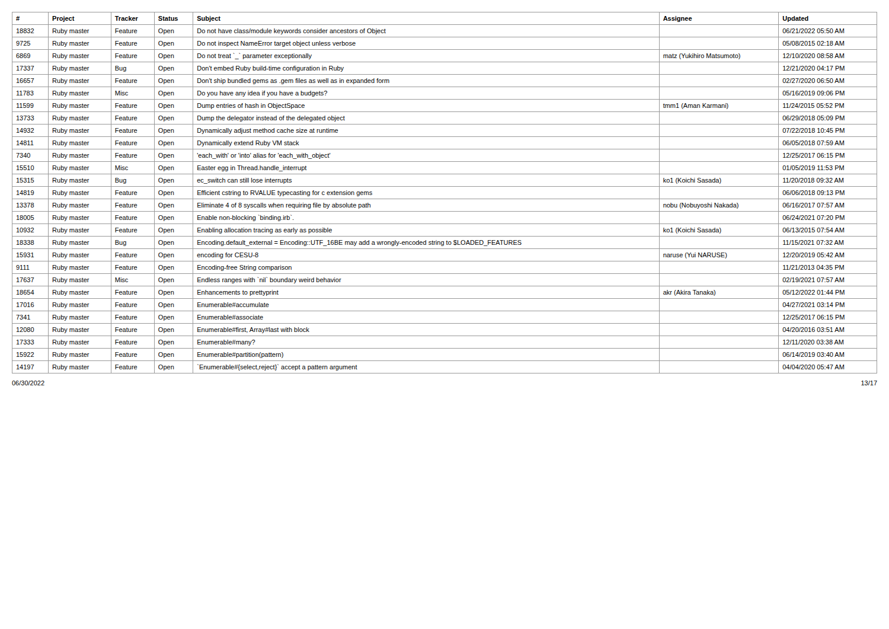| # | Project | Tracker | Status | Subject | Assignee | Updated |
| --- | --- | --- | --- | --- | --- | --- |
| 18832 | Ruby master | Feature | Open | Do not have class/module keywords consider ancestors of Object | | 06/21/2022 05:50 AM |
| 9725 | Ruby master | Feature | Open | Do not inspect NameError target object unless verbose | | 05/08/2015 02:18 AM |
| 6869 | Ruby master | Feature | Open | Do not treat `_` parameter exceptionally | matz (Yukihiro Matsumoto) | 12/10/2020 08:58 AM |
| 17337 | Ruby master | Bug | Open | Don't embed Ruby build-time configuration in Ruby | | 12/21/2020 04:17 PM |
| 16657 | Ruby master | Feature | Open | Don't ship bundled gems as .gem files as well as in expanded form | | 02/27/2020 06:50 AM |
| 11783 | Ruby master | Misc | Open | Do you have any idea if you have a budgets? | | 05/16/2019 09:06 PM |
| 11599 | Ruby master | Feature | Open | Dump entries of hash in ObjectSpace | tmm1 (Aman Karmani) | 11/24/2015 05:52 PM |
| 13733 | Ruby master | Feature | Open | Dump the delegator instead of the delegated object | | 06/29/2018 05:09 PM |
| 14932 | Ruby master | Feature | Open | Dynamically adjust method cache size at runtime | | 07/22/2018 10:45 PM |
| 14811 | Ruby master | Feature | Open | Dynamically extend Ruby VM stack | | 06/05/2018 07:59 AM |
| 7340 | Ruby master | Feature | Open | 'each_with' or 'into' alias for 'each_with_object' | | 12/25/2017 06:15 PM |
| 15510 | Ruby master | Misc | Open | Easter egg in Thread.handle_interrupt | | 01/05/2019 11:53 PM |
| 15315 | Ruby master | Bug | Open | ec_switch can still lose interrupts | ko1 (Koichi Sasada) | 11/20/2018 09:32 AM |
| 14819 | Ruby master | Feature | Open | Efficient cstring to RVALUE typecasting for c extension gems | | 06/06/2018 09:13 PM |
| 13378 | Ruby master | Feature | Open | Eliminate 4 of 8 syscalls when requiring file by absolute path | nobu (Nobuyoshi Nakada) | 06/16/2017 07:57 AM |
| 18005 | Ruby master | Feature | Open | Enable non-blocking `binding.irb`. | | 06/24/2021 07:20 PM |
| 10932 | Ruby master | Feature | Open | Enabling allocation tracing as early as possible | ko1 (Koichi Sasada) | 06/13/2015 07:54 AM |
| 18338 | Ruby master | Bug | Open | Encoding.default_external = Encoding::UTF_16BE may add a wrongly-encoded string to $LOADED_FEATURES | | 11/15/2021 07:32 AM |
| 15931 | Ruby master | Feature | Open | encoding for CESU-8 | naruse (Yui NARUSE) | 12/20/2019 05:42 AM |
| 9111 | Ruby master | Feature | Open | Encoding-free String comparison | | 11/21/2013 04:35 PM |
| 17637 | Ruby master | Misc | Open | Endless ranges with `nil` boundary weird behavior | | 02/19/2021 07:57 AM |
| 18654 | Ruby master | Feature | Open | Enhancements to prettyprint | akr (Akira Tanaka) | 05/12/2022 01:44 PM |
| 17016 | Ruby master | Feature | Open | Enumerable#accumulate | | 04/27/2021 03:14 PM |
| 7341 | Ruby master | Feature | Open | Enumerable#associate | | 12/25/2017 06:15 PM |
| 12080 | Ruby master | Feature | Open | Enumerable#first, Array#last with block | | 04/20/2016 03:51 AM |
| 17333 | Ruby master | Feature | Open | Enumerable#many? | | 12/11/2020 03:38 AM |
| 15922 | Ruby master | Feature | Open | Enumerable#partition(pattern) | | 06/14/2019 03:40 AM |
| 14197 | Ruby master | Feature | Open | `Enumerable#{select,reject}` accept a pattern argument | | 04/04/2020 05:47 AM |
06/30/2022 13/17